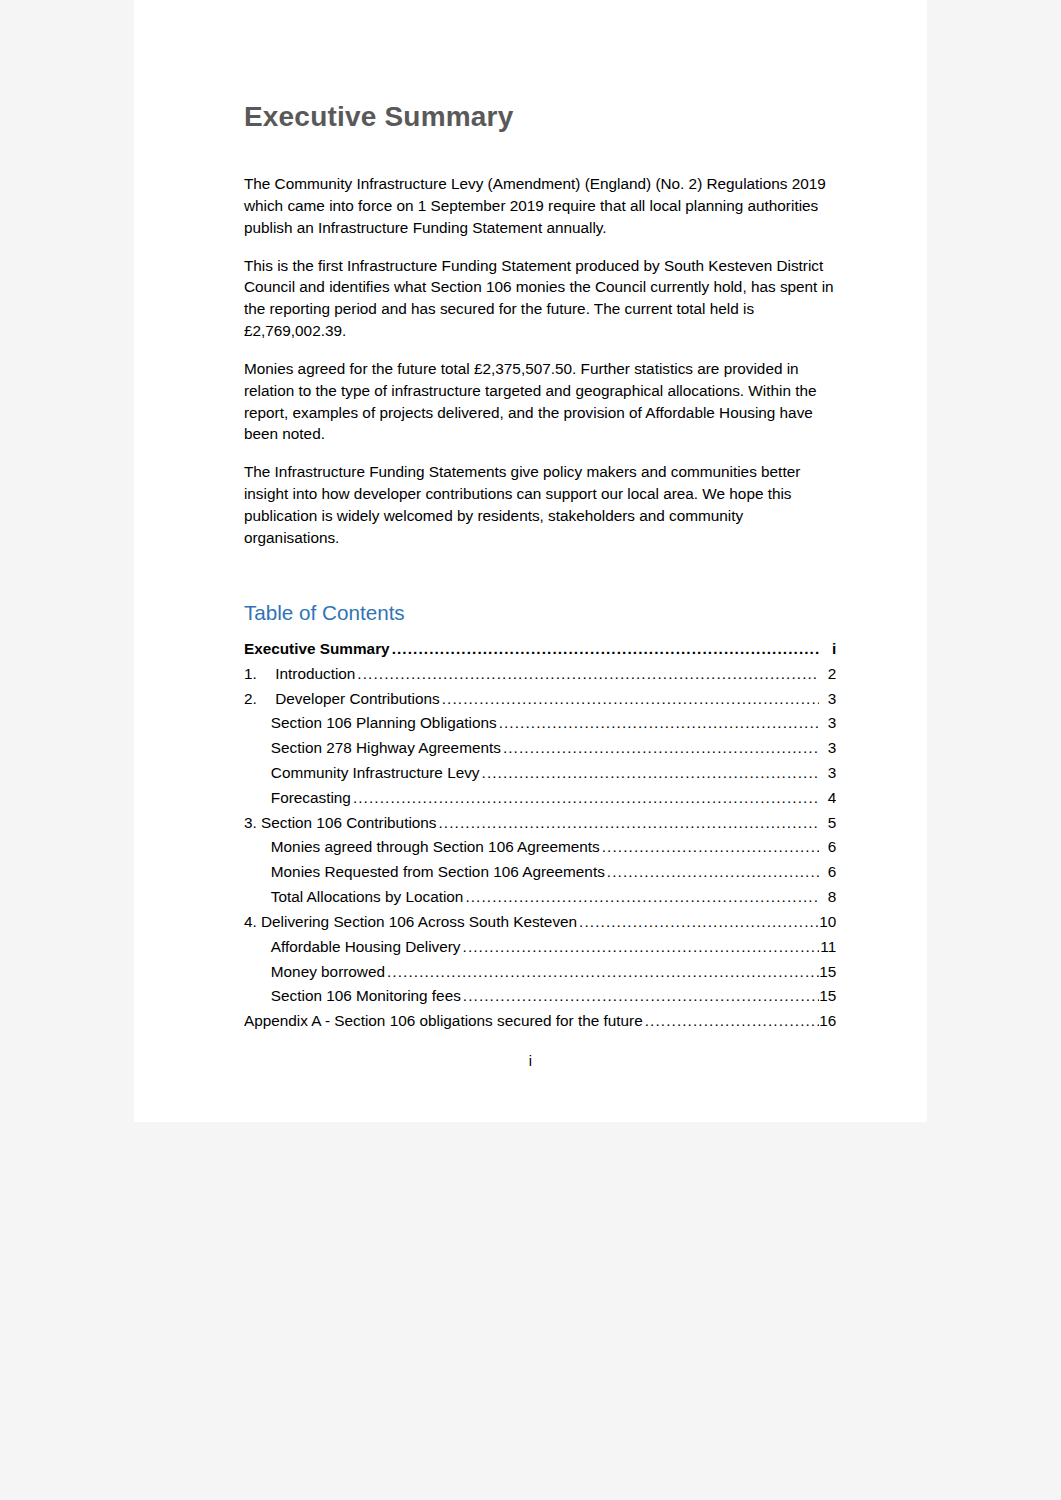Executive Summary
The Community Infrastructure Levy (Amendment) (England) (No. 2) Regulations 2019 which came into force on 1 September 2019 require that all local planning authorities publish an Infrastructure Funding Statement annually.
This is the first Infrastructure Funding Statement produced by South Kesteven District Council and identifies what Section 106 monies the Council currently hold, has spent in the reporting period and has secured for the future. The current total held is £2,769,002.39.
Monies agreed for the future total £2,375,507.50. Further statistics are provided in relation to the type of infrastructure targeted and geographical allocations. Within the report, examples of projects delivered, and the provision of Affordable Housing have been noted.
The Infrastructure Funding Statements give policy makers and communities better insight into how developer contributions can support our local area. We hope this publication is widely welcomed by residents, stakeholders and community organisations.
Table of Contents
Executive Summary ........................................................................................................................... i
1. Introduction ......................................................................................................................... 2
2. Developer Contributions ......................................................................................................... 3
Section 106 Planning Obligations .................................................................................................. 3
Section 278 Highway Agreements ................................................................................................ 3
Community Infrastructure Levy ..................................................................................................... 3
Forecasting ............................................................................................................................. 4
3. Section 106 Contributions ............................................................................................................ 5
Monies agreed through Section 106 Agreements ..................................................................... 6
Monies Requested from Section 106 Agreements ..................................................................... 6
Total Allocations by Location ......................................................................................................... 8
4. Delivering Section 106 Across South Kesteven ....................................................................... 10
Affordable Housing Delivery ......................................................................................................... 11
Money borrowed ................................................................................................................. 15
Section 106 Monitoring fees ......................................................................................................... 15
Appendix A - Section 106 obligations secured for the future ..................................................... 16
i